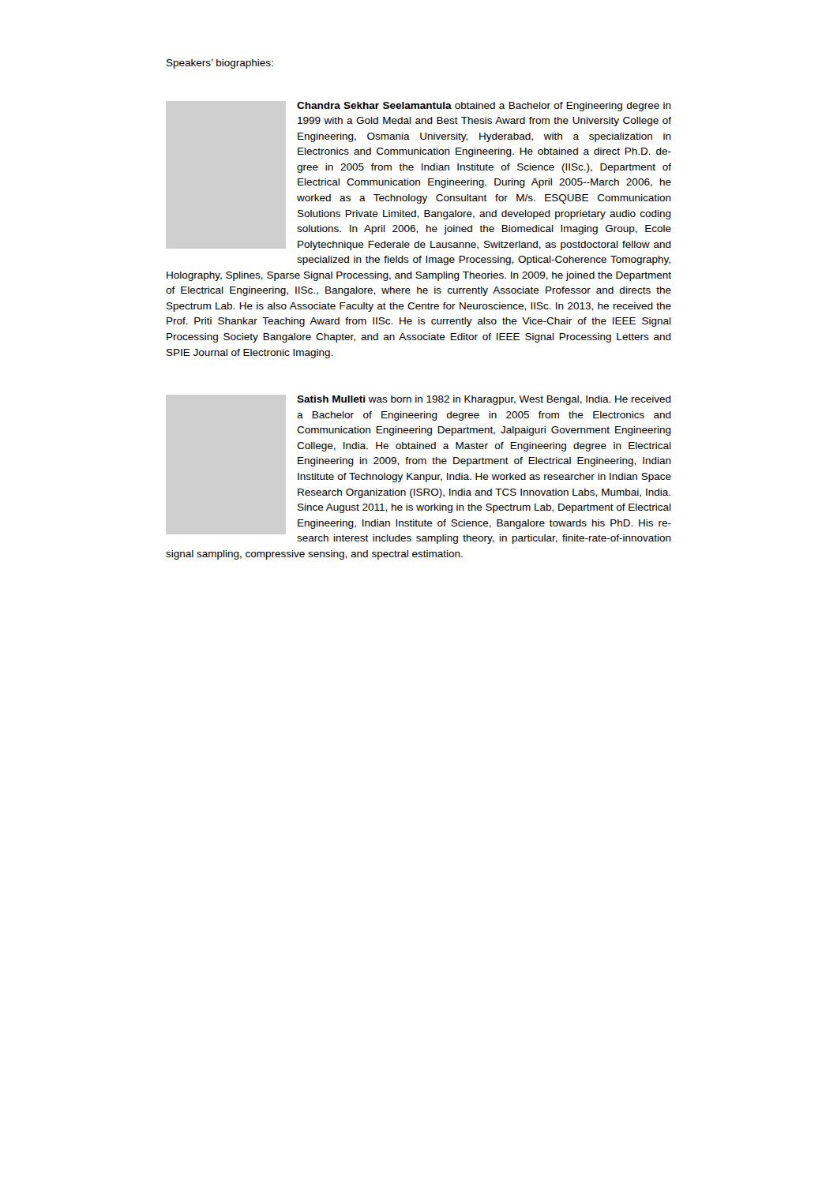Speakers’ biographies:
Chandra Sekhar Seelamantula obtained a Bachelor of Engineering degree in 1999 with a Gold Medal and Best Thesis Award from the University College of Engineering, Osmania University, Hyderabad, with a specialization in Electronics and Communication Engineering. He obtained a direct Ph.D. degree in 2005 from the Indian Institute of Science (IISc.), Department of Electrical Communication Engineering. During April 2005--March 2006, he worked as a Technology Consultant for M/s. ESQUBE Communication Solutions Private Limited, Bangalore, and developed proprietary audio coding solutions. In April 2006, he joined the Biomedical Imaging Group, Ecole Polytechnique Federale de Lausanne, Switzerland, as postdoctoral fellow and specialized in the fields of Image Processing, Optical-Coherence Tomography, Holography, Splines, Sparse Signal Processing, and Sampling Theories. In 2009, he joined the Department of Electrical Engineering, IISc., Bangalore, where he is currently Associate Professor and directs the Spectrum Lab. He is also Associate Faculty at the Centre for Neuroscience, IISc. In 2013, he received the Prof. Priti Shankar Teaching Award from IISc. He is currently also the Vice-Chair of the IEEE Signal Processing Society Bangalore Chapter, and an Associate Editor of IEEE Signal Processing Letters and SPIE Journal of Electronic Imaging.
Satish Mulleti was born in 1982 in Kharagpur, West Bengal, India. He received a Bachelor of Engineering degree in 2005 from the Electronics and Communication Engineering Department, Jalpaiguri Government Engineering College, India. He obtained a Master of Engineering degree in Electrical Engineering in 2009, from the Department of Electrical Engineering, Indian Institute of Technology Kanpur, India. He worked as researcher in Indian Space Research Organization (ISRO), India and TCS Innovation Labs, Mumbai, India. Since August 2011, he is working in the Spectrum Lab, Department of Electrical Engineering, Indian Institute of Science, Bangalore towards his PhD. His research interest includes sampling theory, in particular, finite-rate-of-innovation signal sampling, compressive sensing, and spectral estimation.